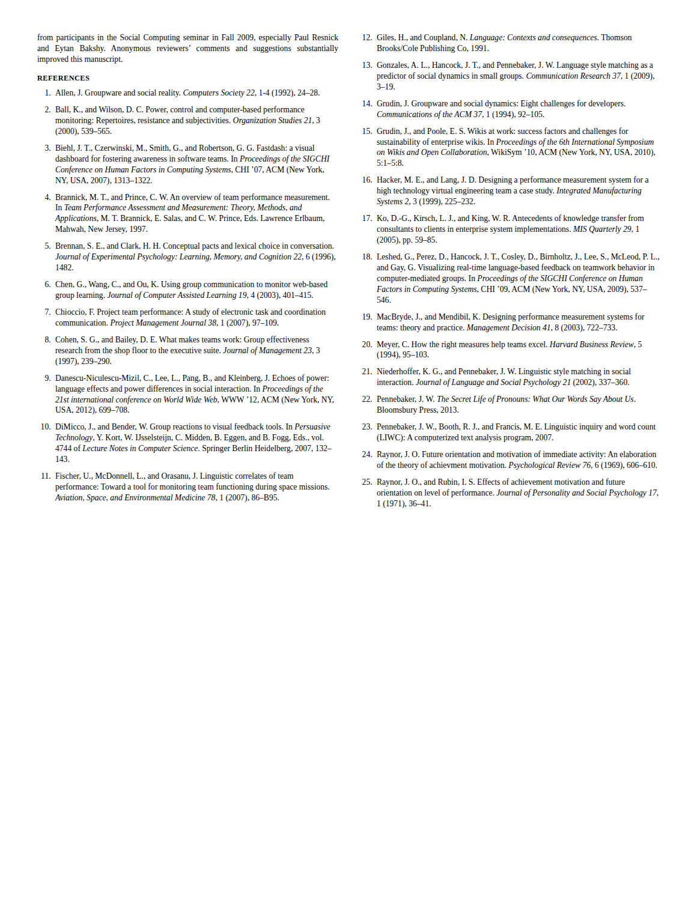from participants in the Social Computing seminar in Fall 2009, especially Paul Resnick and Eytan Bakshy. Anonymous reviewers’ comments and suggestions substantially improved this manuscript.
References
Allen, J. Groupware and social reality. Computers Society 22, 1-4 (1992), 24–28.
Ball, K., and Wilson, D. C. Power, control and computer-based performance monitoring: Repertoires, resistance and subjectivities. Organization Studies 21, 3 (2000), 539–565.
Biehl, J. T., Czerwinski, M., Smith, G., and Robertson, G. G. Fastdash: a visual dashboard for fostering awareness in software teams. In Proceedings of the SIGCHI Conference on Human Factors in Computing Systems, CHI ’07, ACM (New York, NY, USA, 2007), 1313–1322.
Brannick, M. T., and Prince, C. W. An overview of team performance measurement. In Team Performance Assessment and Measurement: Theory, Methods, and Applications, M. T. Brannick, E. Salas, and C. W. Prince, Eds. Lawrence Erlbaum, Mahwah, New Jersey, 1997.
Brennan, S. E., and Clark, H. H. Conceptual pacts and lexical choice in conversation. Journal of Experimental Psychology: Learning, Memory, and Cognition 22, 6 (1996), 1482.
Chen, G., Wang, C., and Ou, K. Using group communication to monitor web-based group learning. Journal of Computer Assisted Learning 19, 4 (2003), 401–415.
Chioccio, F. Project team performance: A study of electronic task and coordination communication. Project Management Journal 38, 1 (2007), 97–109.
Cohen, S. G., and Bailey, D. E. What makes teams work: Group effectiveness research from the shop floor to the executive suite. Journal of Management 23, 3 (1997), 239–290.
Danescu-Niculescu-Mizil, C., Lee, L., Pang, B., and Kleinberg, J. Echoes of power: language effects and power differences in social interaction. In Proceedings of the 21st international conference on World Wide Web, WWW ’12, ACM (New York, NY, USA, 2012), 699–708.
DiMicco, J., and Bender, W. Group reactions to visual feedback tools. In Persuasive Technology, Y. Kort, W. IJsselsteijn, C. Midden, B. Eggen, and B. Fogg, Eds., vol. 4744 of Lecture Notes in Computer Science. Springer Berlin Heidelberg, 2007, 132–143.
Fischer, U., McDonnell, L., and Orasanu, J. Linguistic correlates of team performance: Toward a tool for monitoring team functioning during space missions. Aviation, Space, and Environmental Medicine 78, 1 (2007), 86–B95.
Giles, H., and Coupland, N. Language: Contexts and consequences. Thomson Brooks/Cole Publishing Co, 1991.
Gonzales, A. L., Hancock, J. T., and Pennebaker, J. W. Language style matching as a predictor of social dynamics in small groups. Communication Research 37, 1 (2009), 3–19.
Grudin, J. Groupware and social dynamics: Eight challenges for developers. Communications of the ACM 37, 1 (1994), 92–105.
Grudin, J., and Poole, E. S. Wikis at work: success factors and challenges for sustainability of enterprise wikis. In Proceedings of the 6th International Symposium on Wikis and Open Collaboration, WikiSym ’10, ACM (New York, NY, USA, 2010), 5:1–5:8.
Hacker, M. E., and Lang, J. D. Designing a performance measurement system for a high technology virtual engineering team a case study. Integrated Manufacturing Systems 2, 3 (1999), 225–232.
Ko, D.-G., Kirsch, L. J., and King, W. R. Antecedents of knowledge transfer from consultants to clients in enterprise system implementations. MIS Quarterly 29, 1 (2005), pp. 59–85.
Leshed, G., Perez, D., Hancock, J. T., Cosley, D., Birnholtz, J., Lee, S., McLeod, P. L., and Gay, G. Visualizing real-time language-based feedback on teamwork behavior in computer-mediated groups. In Proceedings of the SIGCHI Conference on Human Factors in Computing Systems, CHI ’09, ACM (New York, NY, USA, 2009), 537–546.
MacBryde, J., and Mendibil, K. Designing performance measurement systems for teams: theory and practice. Management Decision 41, 8 (2003), 722–733.
Meyer, C. How the right measures help teams excel. Harvard Business Review, 5 (1994), 95–103.
Niederhoffer, K. G., and Pennebaker, J. W. Linguistic style matching in social interaction. Journal of Language and Social Psychology 21 (2002), 337–360.
Pennebaker, J. W. The Secret Life of Pronouns: What Our Words Say About Us. Bloomsbury Press, 2013.
Pennebaker, J. W., Booth, R. J., and Francis, M. E. Linguistic inquiry and word count (LIWC): A computerized text analysis program, 2007.
Raynor, J. O. Future orientation and motivation of immediate activity: An elaboration of the theory of achievment motivation. Psychological Review 76, 6 (1969), 606–610.
Raynor, J. O., and Rubin, I. S. Effects of achievement motivation and future orientation on level of performance. Journal of Personality and Social Psychology 17, 1 (1971), 36–41.